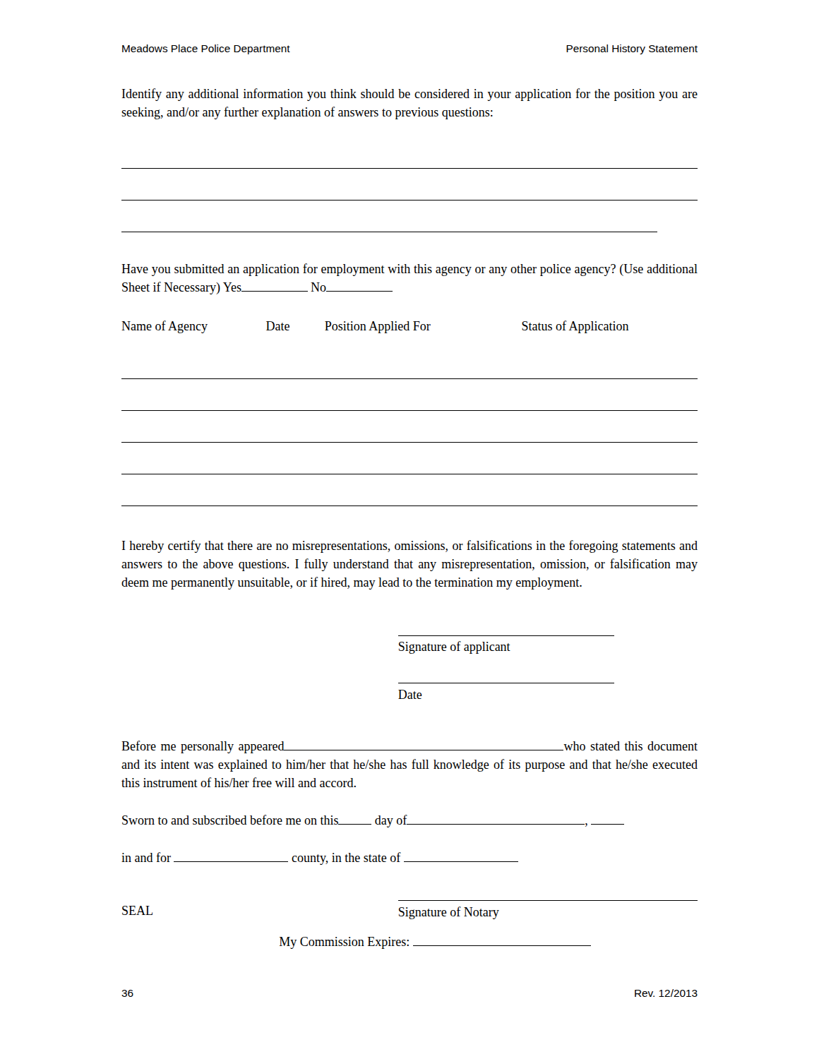Meadows Place Police Department Personal History Statement
Identify any additional information you think should be considered in your application for the position you are seeking, and/or any further explanation of answers to previous questions:
Have you submitted an application for employment with this agency or any other police agency? (Use additional Sheet if Necessary) Yes No
| Name of Agency | Date | Position Applied For | Status of Application |
| --- | --- | --- | --- |
I hereby certify that there are no misrepresentations, omissions, or falsifications in the foregoing statements and answers to the above questions. I fully understand that any misrepresentation, omission, or falsification may deem me permanently unsuitable, or if hired, may lead to the termination my employment.
Signature of applicant
Date
Before me personally appeared who stated this document and its intent was explained to him/her that he/she has full knowledge of its purpose and that he/she executed this instrument of his/her free will and accord.
Sworn to and subscribed before me on this day of ,
in and for county, in the state of
SEAL
Signature of Notary
My Commission Expires:
36 Rev. 12/2013